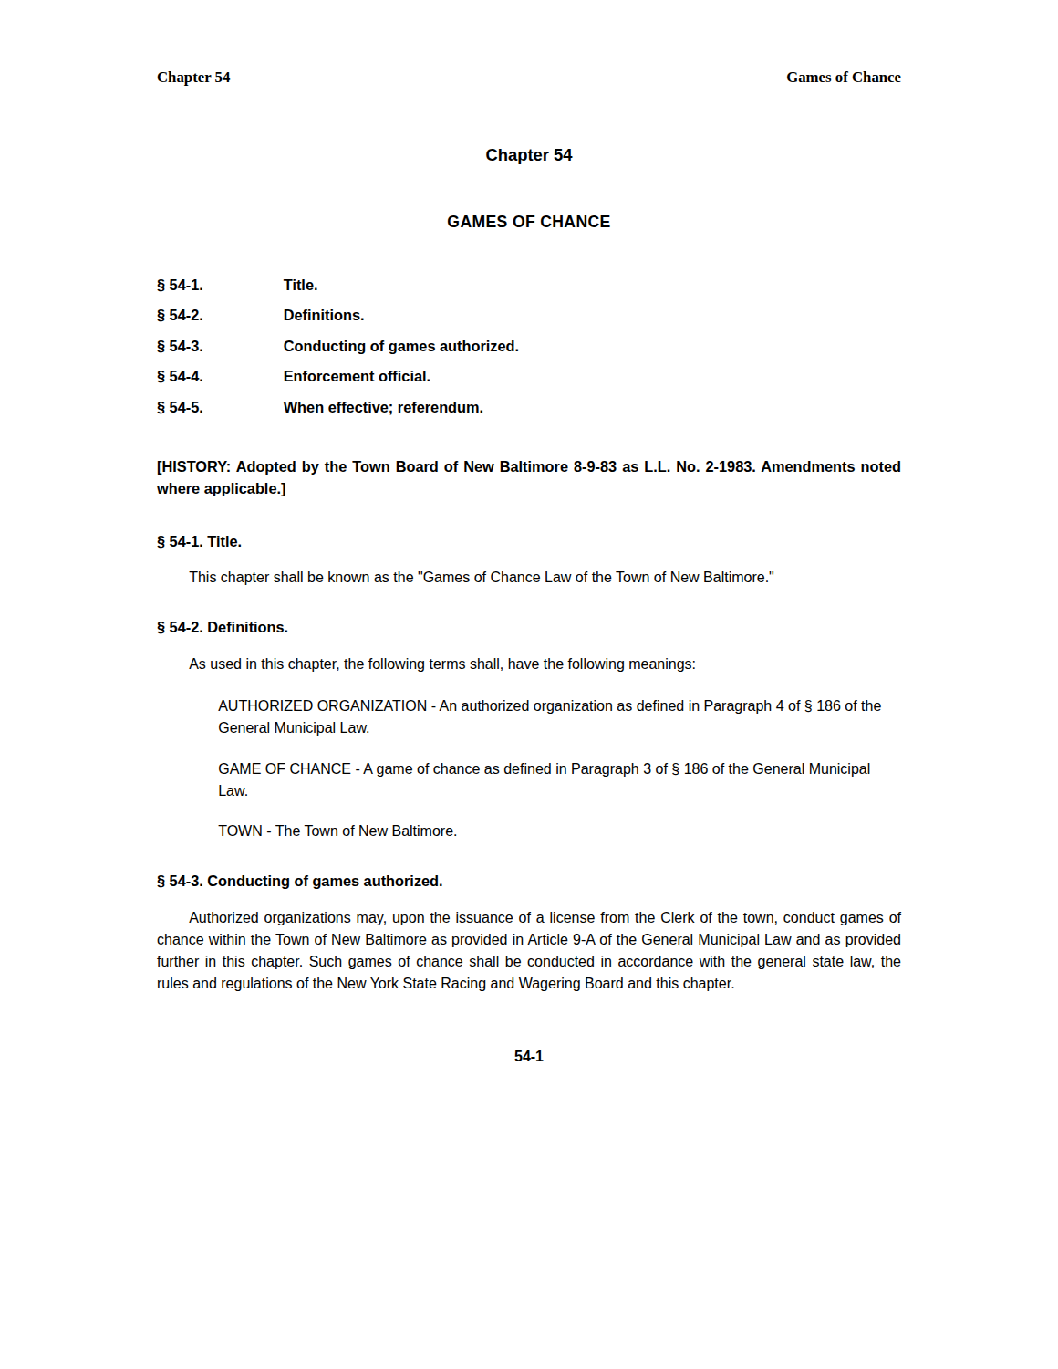Chapter 54 Games of Chance
Chapter 54
GAMES OF CHANCE
§ 54-1. Title.
§ 54-2. Definitions.
§ 54-3. Conducting of games authorized.
§ 54-4. Enforcement official.
§ 54-5. When effective; referendum.
[HISTORY: Adopted by the Town Board of New Baltimore 8-9-83 as L.L. No. 2-1983. Amendments noted where applicable.]
§ 54-1. Title.
This chapter shall be known as the "Games of Chance Law of the Town of New Baltimore."
§ 54-2. Definitions.
As used in this chapter, the following terms shall, have the following meanings:
AUTHORIZED ORGANIZATION - An authorized organization as defined in Paragraph 4 of § 186 of the General Municipal Law.
GAME OF CHANCE - A game of chance as defined in Paragraph 3 of § 186 of the General Municipal Law.
TOWN - The Town of New Baltimore.
§ 54-3. Conducting of games authorized.
Authorized organizations may, upon the issuance of a license from the Clerk of the town, conduct games of chance within the Town of New Baltimore as provided in Article 9-A of the General Municipal Law and as provided further in this chapter. Such games of chance shall be conducted in accordance with the general state law, the rules and regulations of the New York State Racing and Wagering Board and this chapter.
54-1